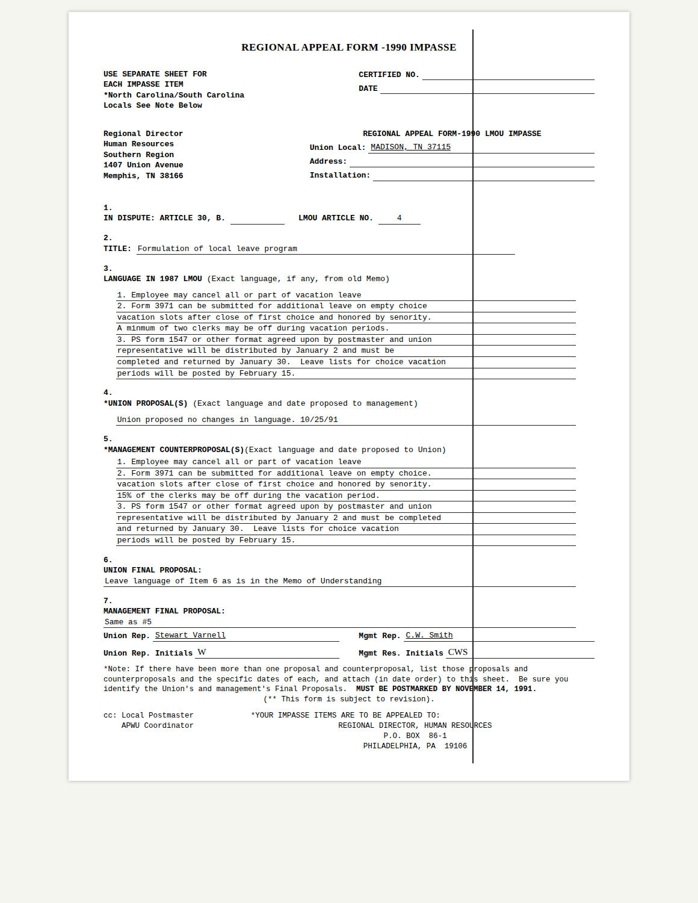REGIONAL APPEAL FORM -1990 IMPASSE
USE SEPARATE SHEET FOR EACH IMPASSE ITEM *North Carolina/South Carolina Locals See Note Below
CERTIFIED NO.
DATE
Regional Director Human Resources Southern Region 1407 Union Avenue Memphis, TN 38166
REGIONAL APPEAL FORM-1990 LMOU IMPASSE
Union Local: MADISON, TN 37115
Address:
Installation:
1. IN DISPUTE: ARTICLE 30, B. LMOU ARTICLE NO. 4
2. TITLE: Formulation of local leave program
3. LANGUAGE IN 1987 LMOU (Exact language, if any, from old Memo)
1. Employee may cancel all or part of vacation leave 2. Form 3971 can be submitted for additional leave on empty choice vacation slots after close of first choice and honored by senority. A minmum of two clerks may be off during vacation periods. 3. PS form 1547 or other format agreed upon by postmaster and union representative will be distributed by January 2 and must be completed and returned by January 30. Leave lists for choice vacation periods will be posted by February 15.
4. *UNION PROPOSAL(S) (Exact language and date proposed to management)
Union proposed no changes in language. 10/25/91
5. *MANAGEMENT COUNTERPROPOSAL(S)(Exact language and date proposed to Union)
1. Employee may cancel all or part of vacation leave 2. Form 3971 can be submitted for additional leave on empty choice. vacation slots after close of first choice and honored by senority. 15% of the clerks may be off during the vacation period. 3. PS form 1547 or other format agreed upon by postmaster and union representative will be distributed by January 2 and must be completed and returned by January 30. Leave lists for choice vacation periods will be posted by February 15.
6. UNION FINAL PROPOSAL:
Leave language of Item 6 as is in the Memo of Understanding
7. MANAGEMENT FINAL PROPOSAL:
Same as #5
Union Rep. Stewart Varnell
Mgmt Rep. C.W. Smith
Union Rep. Initials W
Mgmt Res. Initials CWS
*Note: If there have been more than one proposal and counterproposal, list those proposals and counterproposals and the specific dates of each, and attach (in date order) to this sheet. Be sure you identify the Union's and management's Final Proposals. MUST BE POSTMARKED BY NOVEMBER 14, 1991.
(** This form is subject to revision).
cc: Local Postmaster APWU Coordinator
*YOUR IMPASSE ITEMS ARE TO BE APPEALED TO:
REGIONAL DIRECTOR, HUMAN RESOURCES
P.O. BOX 86-1
PHILADELPHIA, PA 19106